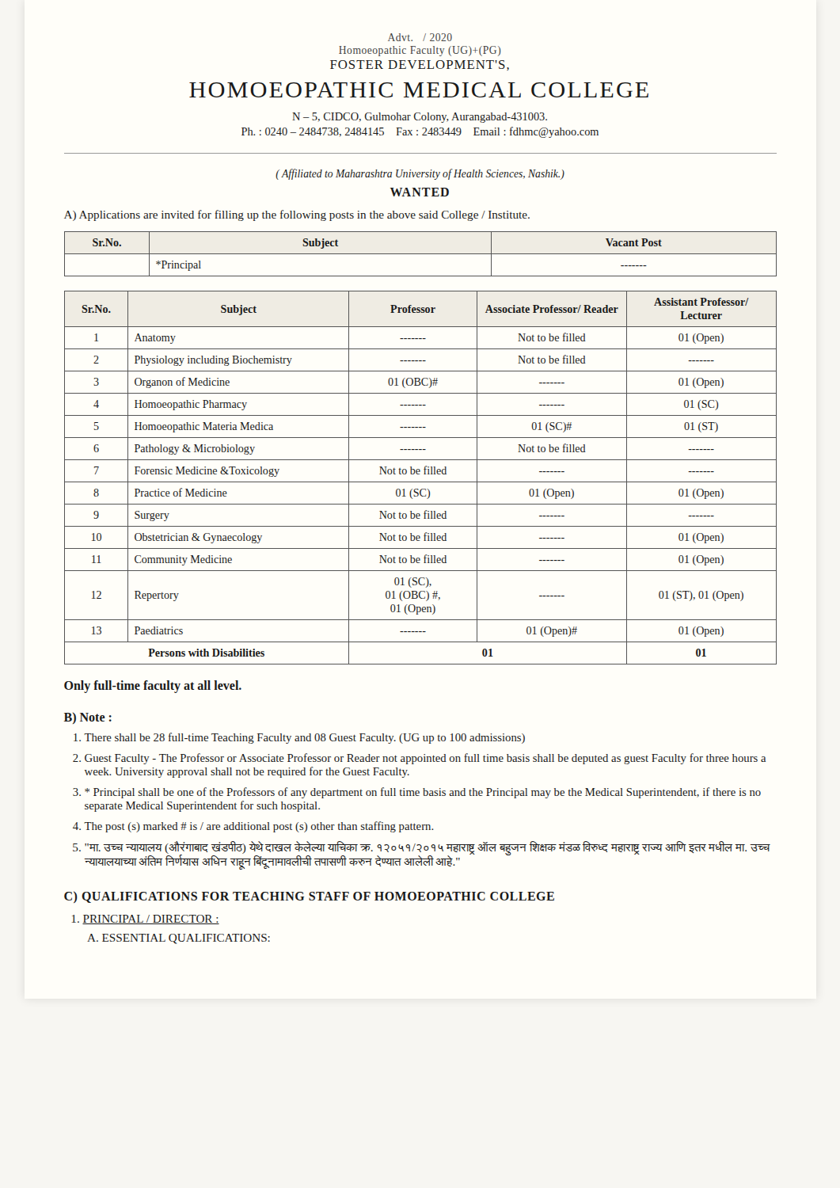Advt. / 2020
Homoeopathic Faculty (UG)+(PG)
FOSTER DEVELOPMENT'S,
HOMOEOPATHIC MEDICAL COLLEGE
N – 5, CIDCO, Gulmohar Colony, Aurangabad-431003.
Ph. : 0240 – 2484738, 2484145 Fax : 2483449 Email : fdhmc@yahoo.com
( Affiliated to Maharashtra University of Health Sciences, Nashik.)
WANTED
A) Applications are invited for filling up the following posts in the above said College / Institute.
| Sr.No. | Subject | Vacant Post |
| --- | --- | --- |
| | *Principal | ------- |
| Sr.No. | Subject | Professor | Associate Professor/ Reader | Assistant Professor/ Lecturer |
| --- | --- | --- | --- | --- |
| 1 | Anatomy | ------- | Not to be filled | 01 (Open) |
| 2 | Physiology including Biochemistry | ------- | Not to be filled | ------- |
| 3 | Organon of Medicine | 01 (OBC)# | ------- | 01 (Open) |
| 4 | Homoeopathic Pharmacy | ------- | ------- | 01 (SC) |
| 5 | Homoeopathic Materia Medica | ------- | 01 (SC)# | 01 (ST) |
| 6 | Pathology & Microbiology | ------- | Not to be filled | ------- |
| 7 | Forensic Medicine &Toxicology | Not to be filled | ------- | ------- |
| 8 | Practice of Medicine | 01 (SC) | 01 (Open) | 01 (Open) |
| 9 | Surgery | Not to be filled | ------- | ------- |
| 10 | Obstetrician & Gynaecology | Not to be filled | ------- | 01 (Open) |
| 11 | Community Medicine | Not to be filled | ------- | 01 (Open) |
| 12 | Repertory | 01 (SC), 01 (OBC) #, 01 (Open) | ------- | 01 (ST), 01 (Open) |
| 13 | Paediatrics | ------- | 01 (Open)# | 01 (Open) |
| Persons with Disabilities | 01 | 01 |
Only full-time faculty at all level.
B) Note :
There shall be 28 full-time Teaching Faculty and 08 Guest Faculty. (UG up to 100 admissions)
Guest Faculty - The Professor or Associate Professor or Reader not appointed on full time basis shall be deputed as guest Faculty for three hours a week. University approval shall not be required for the Guest Faculty.
* Principal shall be one of the Professors of any department on full time basis and the Principal may be the Medical Superintendent, if there is no separate Medical Superintendent for such hospital.
The post (s) marked # is / are additional post (s) other than staffing pattern.
"मा. उच्च न्यायालय (औरंगाबाद खंडपीठ) येथे दाखल केलेल्या याचिका क्र. १२०५१/२०१५ महाराष्ट्र ऑल बहुजन शिक्षक मंडळ विरुध्द महाराष्ट्र राज्य आणि इतर मधील मा. उच्च न्यायालयाच्या अंतिम निर्णयास अधिन राहून बिंदूनामावलीची तपासणी करुन देण्यात आलेली आहे."
C) QUALIFICATIONS FOR TEACHING STAFF OF HOMOEOPATHIC COLLEGE
PRINCIPAL / DIRECTOR :
ESSENTIAL QUALIFICATIONS: